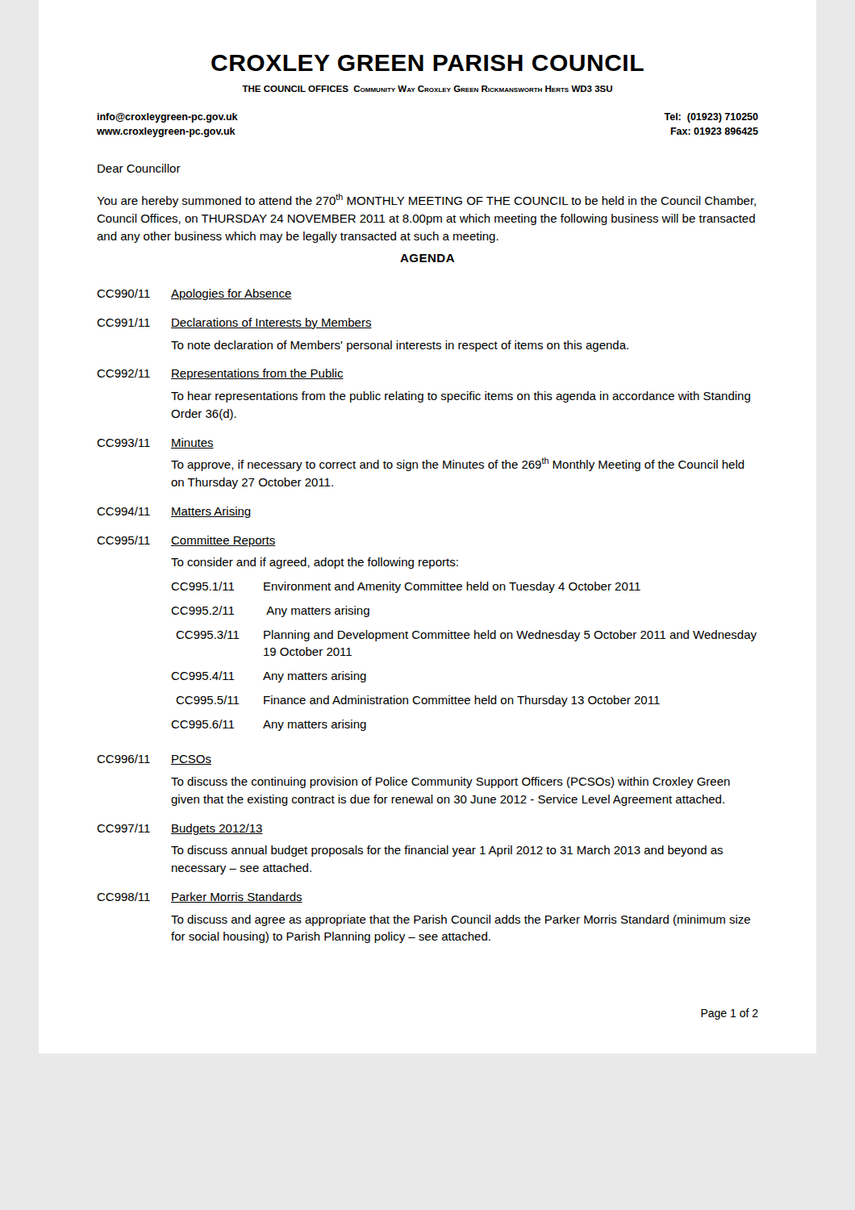CROXLEY GREEN PARISH COUNCIL
THE COUNCIL OFFICES Community Way Croxley Green Rickmansworth Herts WD3 3SU
| info@croxleygreen-pc.gov.uk | Tel: (01923) 710250 |
| www.croxleygreen-pc.gov.uk | Fax: 01923 896425 |
Dear Councillor
You are hereby summoned to attend the 270th MONTHLY MEETING OF THE COUNCIL to be held in the Council Chamber, Council Offices, on THURSDAY 24 NOVEMBER 2011 at 8.00pm at which meeting the following business will be transacted and any other business which may be legally transacted at such a meeting.
AGENDA
| CC990/11 | Apologies for Absence |
| CC991/11 | Declarations of Interests by Members To note declaration of Members' personal interests in respect of items on this agenda. |
| CC992/11 | Representations from the Public To hear representations from the public relating to specific items on this agenda in accordance with Standing Order 36(d). |
| CC993/11 | Minutes To approve, if necessary to correct and to sign the Minutes of the 269 th Monthly Meeting of the Council held on Thursday 27 October 2011. |
| CC994/11 | Matters Arising |
| CC995/11 | Committee Reports To consider and if agreed, adopt the following reports: / CC995.1/11 / Environment and Amenity Committee held on Tuesday 4 October 2011 / / CC995.2/11 / Any matters arising / / CC995.3/11 / Planning and Development Committee held on Wednesday 5 October 2011 and Wednesday 19 October 2011 / / CC995.4/11 / Any matters arising / / CC995.5/11 / Finance and Administration Committee held on Thursday 13 October 2011 / / CC995.6/11 / Any matters arising / |
| CC996/11 | PCSOs To discuss the continuing provision of Police Community Support Officers (PCSOs) within Croxley Green given that the existing contract is due for renewal on 30 June 2012 - Service Level Agreement attached. |
| CC997/11 | Budgets 2012/13 To discuss annual budget proposals for the financial year 1 April 2012 to 31 March 2013 and beyond as necessary – see attached. |
| CC998/11 | Parker Morris Standards To discuss and agree as appropriate that the Parish Council adds the Parker Morris Standard (minimum size for social housing) to Parish Planning policy – see attached. |
Page 1 of 2